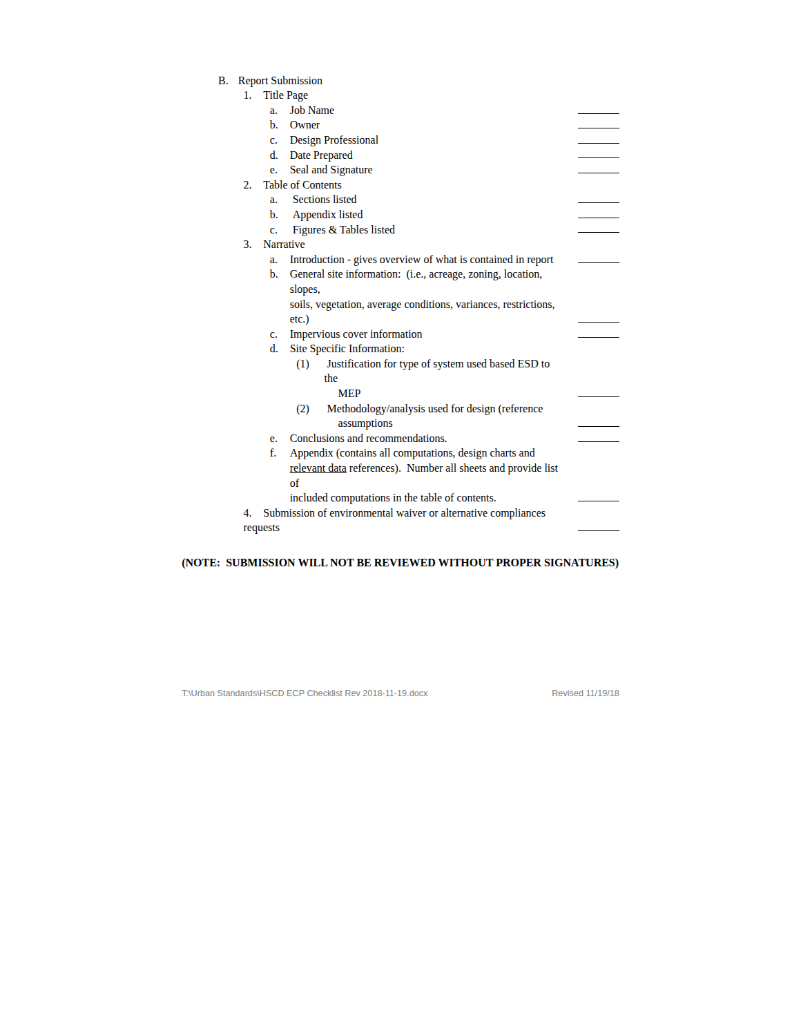B. Report Submission
1. Title Page
a. Job Name
b. Owner
c. Design Professional
d. Date Prepared
e. Seal and Signature
2. Table of Contents
a. Sections listed
b. Appendix listed
c. Figures & Tables listed
3. Narrative
a. Introduction - gives overview of what is contained in report
b. General site information: (i.e., acreage, zoning, location, slopes,
soils, vegetation, average conditions, variances, restrictions, etc.)
c. Impervious cover information
d. Site Specific Information:
(1) Justification for type of system used based ESD to the
MEP
(2) Methodology/analysis used for design (reference
assumptions
e. Conclusions and recommendations.
f. Appendix (contains all computations, design charts and
relevant data references). Number all sheets and provide list of
included computations in the table of contents.
4. Submission of environmental waiver or alternative compliances requests
(NOTE: SUBMISSION WILL NOT BE REVIEWED WITHOUT PROPER SIGNATURES)
T:\Urban Standards\HSCD ECP Checklist Rev 2018-11-19.docx Revised 11/19/18